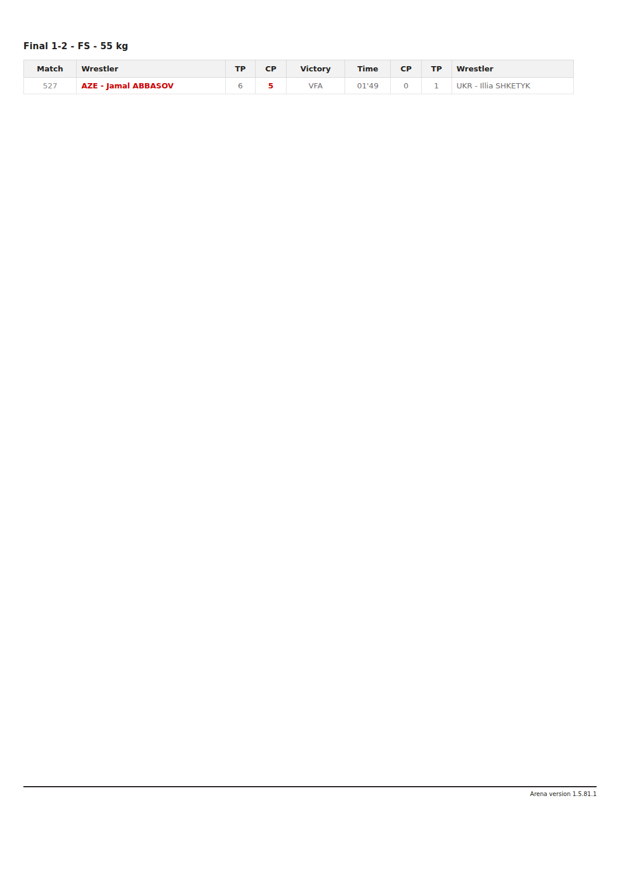Final 1-2 - FS - 55 kg
| Match | Wrestler | TP | CP | Victory | Time | CP | TP | Wrestler |
| --- | --- | --- | --- | --- | --- | --- | --- | --- |
| 527 | AZE - Jamal ABBASOV | 6 | 5 | VFA | 01'49 | 0 | 1 | UKR - Illia SHKETYK |
Arena version 1.5.81.1